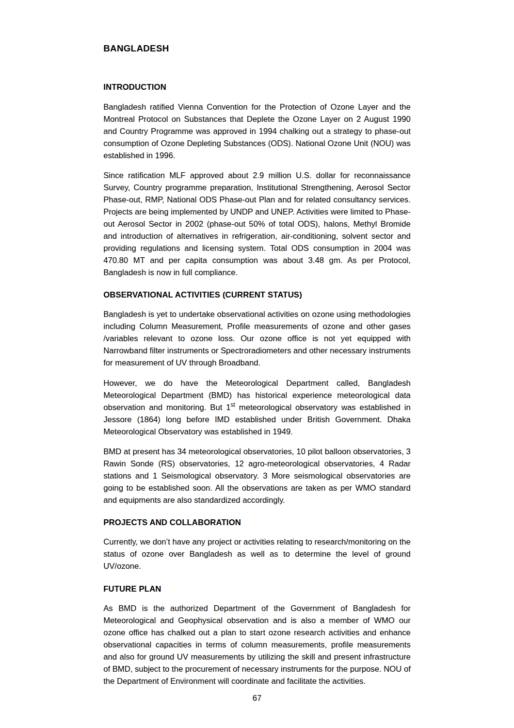BANGLADESH
INTRODUCTION
Bangladesh ratified Vienna Convention for the Protection of Ozone Layer and the Montreal Protocol on Substances that Deplete the Ozone Layer on 2 August 1990 and Country Programme was approved in 1994 chalking out a strategy to phase-out consumption of Ozone Depleting Substances (ODS). National Ozone Unit (NOU) was established in 1996.
Since ratification MLF approved about 2.9 million U.S. dollar for reconnaissance Survey, Country programme preparation, Institutional Strengthening, Aerosol Sector Phase-out, RMP, National ODS Phase-out Plan and for related consultancy services. Projects are being implemented by UNDP and UNEP. Activities were limited to Phase-out Aerosol Sector in 2002 (phase-out 50% of total ODS), halons, Methyl Bromide and introduction of alternatives in refrigeration, air-conditioning, solvent sector and providing regulations and licensing system. Total ODS consumption in 2004 was 470.80 MT and per capita consumption was about 3.48 gm. As per Protocol, Bangladesh is now in full compliance.
OBSERVATIONAL ACTIVITIES (CURRENT STATUS)
Bangladesh is yet to undertake observational activities on ozone using methodologies including Column Measurement, Profile measurements of ozone and other gases /variables relevant to ozone loss. Our ozone office is not yet equipped with Narrowband filter instruments or Spectroradiometers and other necessary instruments for measurement of UV through Broadband.
However, we do have the Meteorological Department called, Bangladesh Meteorological Department (BMD) has historical experience meteorological data observation and monitoring. But 1st meteorological observatory was established in Jessore (1864) long before IMD established under British Government. Dhaka Meteorological Observatory was established in 1949.
BMD at present has 34 meteorological observatories, 10 pilot balloon observatories, 3 Rawin Sonde (RS) observatories, 12 agro-meteorological observatories, 4 Radar stations and 1 Seismological observatory. 3 More seismological observatories are going to be established soon. All the observations are taken as per WMO standard and equipments are also standardized accordingly.
PROJECTS AND COLLABORATION
Currently, we don’t have any project or activities relating to research/monitoring on the status of ozone over Bangladesh as well as to determine the level of ground UV/ozone.
FUTURE PLAN
As BMD is the authorized Department of the Government of Bangladesh for Meteorological and Geophysical observation and is also a member of WMO our ozone office has chalked out a plan to start ozone research activities and enhance observational capacities in terms of column measurements, profile measurements and also for ground UV measurements by utilizing the skill and present infrastructure of BMD, subject to the procurement of necessary instruments for the purpose. NOU of the Department of Environment will coordinate and facilitate the activities.
67